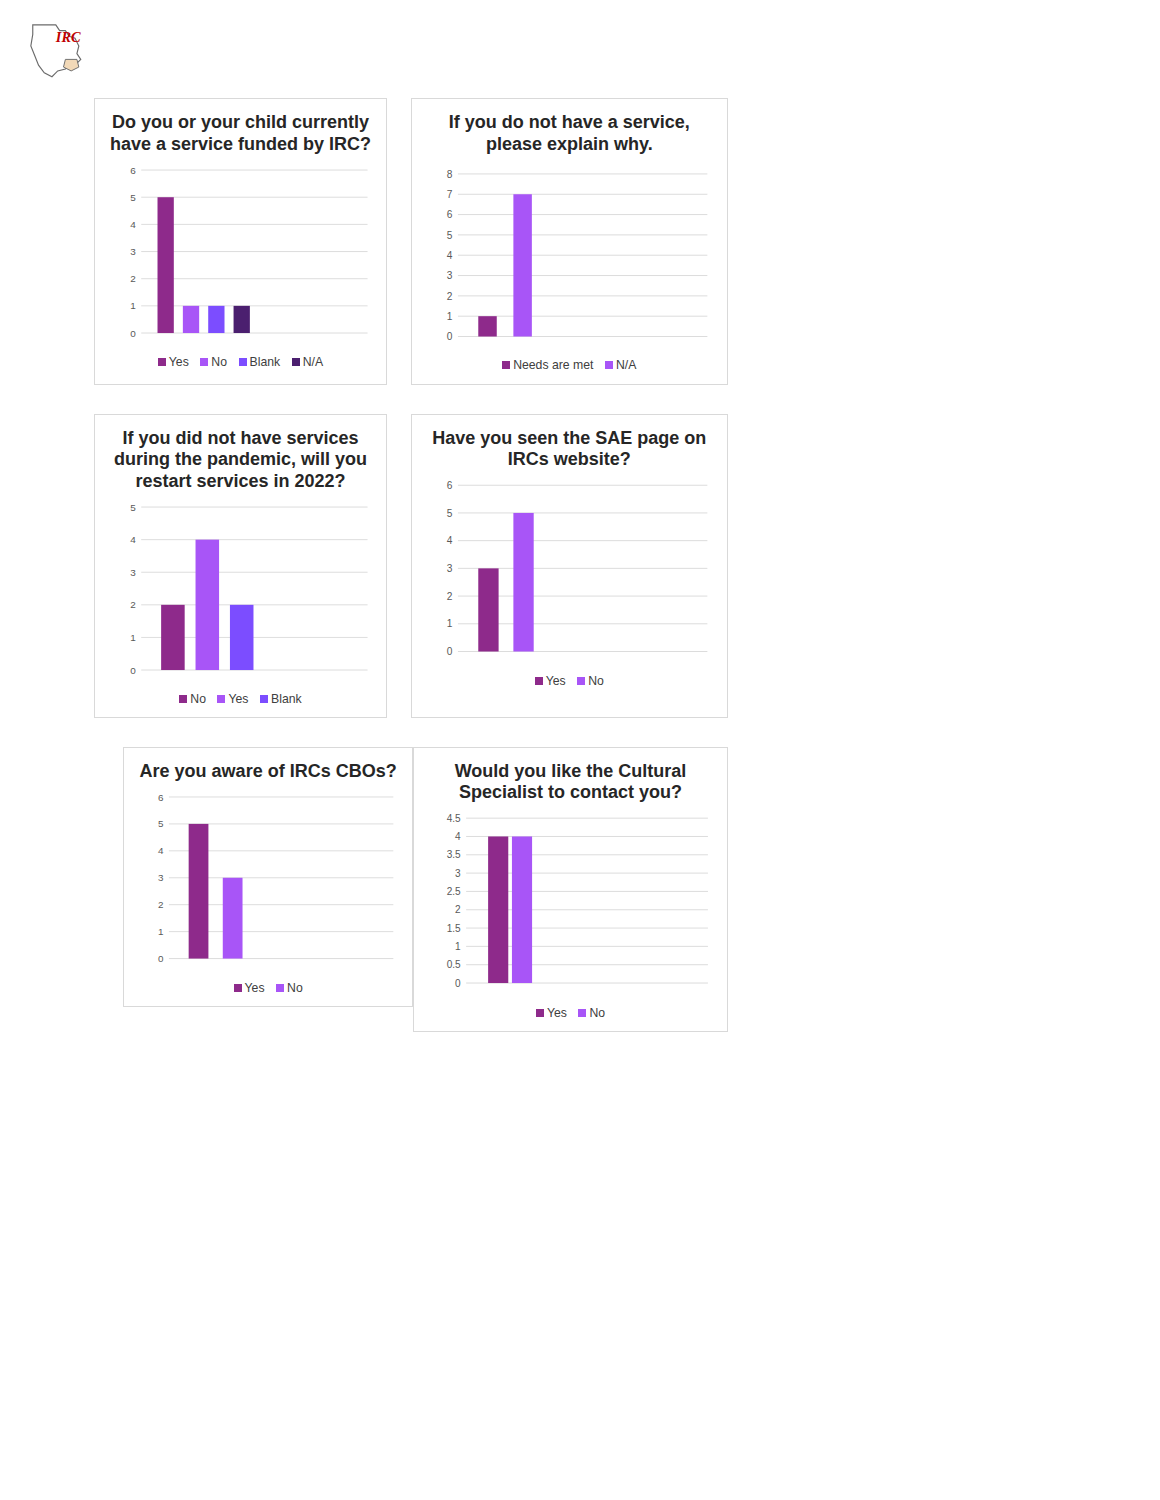IRC
Do you or your child currently have a service funded by IRC?
0 1 2 3 4 5 6
Yes No Blank N/A
If you do not have a service, please explain why.
0 1 2 3 4 5 6 7 8
Needs are met N/A
If you did not have services during the pandemic, will you restart services in 2022?
0 1 2 3 4 5
No Yes Blank
Have you seen the SAE page on IRCs website?
0 1 2 3 4 5 6
Yes No
Are you aware of IRCs CBOs?
0 1 2 3 4 5 6
Yes No
Would you like the Cultural Specialist to contact you?
0 0.5 1 1.5 2 2.5 3 3.5 4 4.5
Yes No